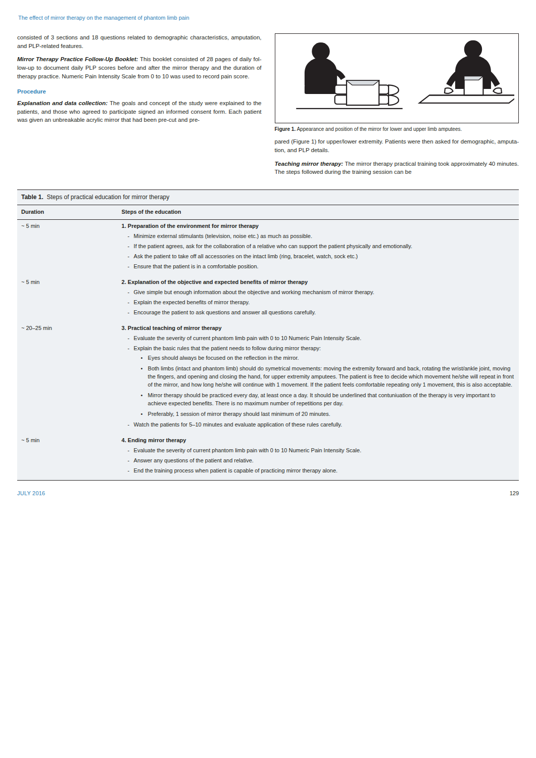The effect of mirror therapy on the management of phantom limb pain
consisted of 3 sections and 18 questions related to demographic characteristics, amputation, and PLP-related features.
Mirror Therapy Practice Follow-Up Booklet: This booklet consisted of 28 pages of daily follow-up to document daily PLP scores before and after the mirror therapy and the duration of therapy practice. Numeric Pain Intensity Scale from 0 to 10 was used to record pain score.
Procedure
Explanation and data collection: The goals and concept of the study were explained to the patients, and those who agreed to participate signed an informed consent form. Each patient was given an unbreakable acrylic mirror that had been pre-cut and pre-
Figure 1. Appearance and position of the mirror for lower and upper limb amputees.
pared (Figure 1) for upper/lower extremity. Patients were then asked for demographic, amputation, and PLP details.
Teaching mirror therapy: The mirror therapy practical training took approximately 40 minutes. The steps followed during the training session can be
Table 1. Steps of practical education for mirror therapy
| Duration | Steps of the education |
| --- | --- |
| ~ 5 min | 1. Preparation of the environment for mirror therapy Minimize external stimulants (television, noise etc.) as much as possible. If the patient agrees, ask for the collaboration of a relative who can support the patient physically and emotionally. Ask the patient to take off all accessories on the intact limb (ring, bracelet, watch, sock etc.) Ensure that the patient is in a comfortable position. |
| ~ 5 min | 2. Explanation of the objective and expected benefits of mirror therapy Give simple but enough information about the objective and working mechanism of mirror therapy. Explain the expected benefits of mirror therapy. Encourage the patient to ask questions and answer all questions carefully. |
| ~ 20–25 min | 3. Practical teaching of mirror therapy Evaluate the severity of current phantom limb pain with 0 to 10 Numeric Pain Intensity Scale. Explain the basic rules that the patient needs to follow during mirror therapy: Eyes should always be focused on the reflection in the mirror. Both limbs (intact and phantom limb) should do symetrical movements: moving the extremity forward and back, rotating the wrist/ankle joint, moving the fingers, and opening and closing the hand, for upper extremity amputees. The patient is free to decide which movement he/she will repeat in front of the mirror, and how long he/she will continue with 1 movement. If the patient feels comfortable repeating only 1 movement, this is also acceptable. Mirror therapy should be practiced every day, at least once a day. It should be underlined that contuniuation of the therapy is very important to achieve expected benefits. There is no maximum number of repetitions per day. Preferably, 1 session of mirror therapy should last minimum of 20 minutes. Watch the patients for 5–10 minutes and evaluate application of these rules carefully. |
| ~ 5 min | 4. Ending mirror therapy Evaluate the severity of current phantom limb pain with 0 to 10 Numeric Pain Intensity Scale. Answer any questions of the patient and relative. End the training process when patient is capable of practicing mirror therapy alone. |
JULY 2016
129